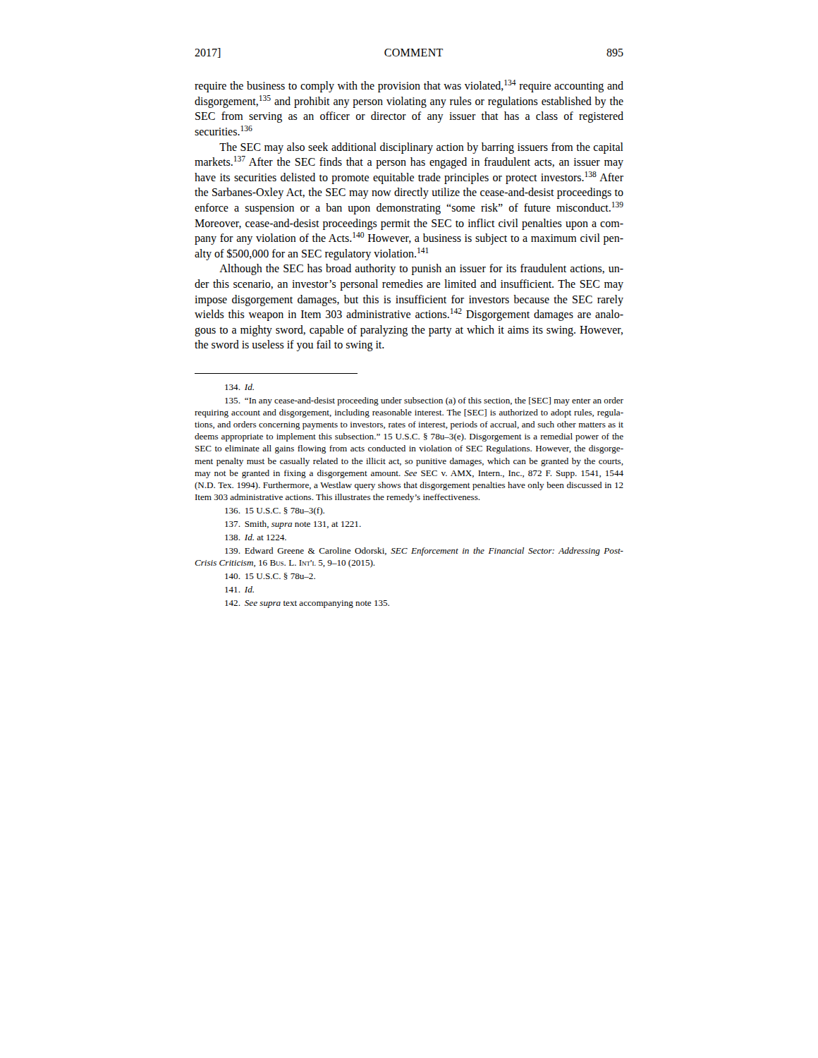2017] COMMENT 895
require the business to comply with the provision that was violated,134 require accounting and disgorgement,135 and prohibit any person violating any rules or regulations established by the SEC from serving as an officer or director of any issuer that has a class of registered securities.136
The SEC may also seek additional disciplinary action by barring issuers from the capital markets.137 After the SEC finds that a person has engaged in fraudulent acts, an issuer may have its securities delisted to promote equitable trade principles or protect investors.138 After the Sarbanes-Oxley Act, the SEC may now directly utilize the cease-and-desist proceedings to enforce a suspension or a ban upon demonstrating “some risk” of future misconduct.139 Moreover, cease-and-desist proceedings permit the SEC to inflict civil penalties upon a company for any violation of the Acts.140 However, a business is subject to a maximum civil penalty of $500,000 for an SEC regulatory violation.141
Although the SEC has broad authority to punish an issuer for its fraudulent actions, under this scenario, an investor’s personal remedies are limited and insufficient. The SEC may impose disgorgement damages, but this is insufficient for investors because the SEC rarely wields this weapon in Item 303 administrative actions.142 Disgorgement damages are analogous to a mighty sword, capable of paralyzing the party at which it aims its swing. However, the sword is useless if you fail to swing it.
134. Id.
135.“In any cease-and-desist proceeding under subsection (a) of this section, the [SEC] may enter an order requiring account and disgorgement, including reasonable interest. The [SEC] is authorized to adopt rules, regulations, and orders concerning payments to investors, rates of interest, periods of accrual, and such other matters as it deems appropriate to implement this subsection.” 15 U.S.C. § 78u–3(e). Disgorgement is a remedial power of the SEC to eliminate all gains flowing from acts conducted in violation of SEC Regulations. However, the disgorgement penalty must be casually related to the illicit act, so punitive damages, which can be granted by the courts, may not be granted in fixing a disgorgement amount. See SEC v. AMX, Intern., Inc., 872 F. Supp. 1541, 1544 (N.D. Tex. 1994). Furthermore, a Westlaw query shows that disgorgement penalties have only been discussed in 12 Item 303 administrative actions. This illustrates the remedy’s ineffectiveness.
136. 15 U.S.C. § 78u–3(f).
137. Smith, supra note 131, at 1221.
138. Id. at 1224.
139. Edward Greene & Caroline Odorski, SEC Enforcement in the Financial Sector: Addressing Post-Crisis Criticism, 16 Bus. L. Int'l 5, 9–10 (2015).
140. 15 U.S.C. § 78u–2.
141. Id.
142. See supra text accompanying note 135.